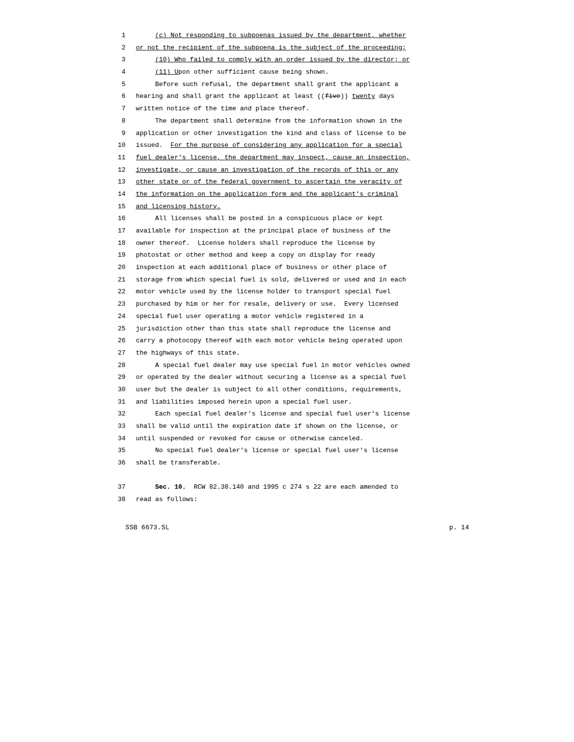1 (c) Not responding to subpoenas issued by the department, whether
2 or not the recipient of the subpoena is the subject of the proceeding;
3 (10) Who failed to comply with an order issued by the director; or
4 (11) Upon other sufficient cause being shown.
5 Before such refusal, the department shall grant the applicant a
6 hearing and shall grant the applicant at least ((five)) twenty days
7 written notice of the time and place thereof.
8 The department shall determine from the information shown in the
9 application or other investigation the kind and class of license to be
10 issued. For the purpose of considering any application for a special
11 fuel dealer's license, the department may inspect, cause an inspection,
12 investigate, or cause an investigation of the records of this or any
13 other state or of the federal government to ascertain the veracity of
14 the information on the application form and the applicant's criminal
15 and licensing history.
16 All licenses shall be posted in a conspicuous place or kept
17 available for inspection at the principal place of business of the
18 owner thereof. License holders shall reproduce the license by
19 photostat or other method and keep a copy on display for ready
20 inspection at each additional place of business or other place of
21 storage from which special fuel is sold, delivered or used and in each
22 motor vehicle used by the license holder to transport special fuel
23 purchased by him or her for resale, delivery or use. Every licensed
24 special fuel user operating a motor vehicle registered in a
25 jurisdiction other than this state shall reproduce the license and
26 carry a photocopy thereof with each motor vehicle being operated upon
27 the highways of this state.
28 A special fuel dealer may use special fuel in motor vehicles owned
29 or operated by the dealer without securing a license as a special fuel
30 user but the dealer is subject to all other conditions, requirements,
31 and liabilities imposed herein upon a special fuel user.
32 Each special fuel dealer's license and special fuel user's license
33 shall be valid until the expiration date if shown on the license, or
34 until suspended or revoked for cause or otherwise canceled.
35 No special fuel dealer's license or special fuel user's license
36 shall be transferable.
37 Sec. 10. RCW 82.38.140 and 1995 c 274 s 22 are each amended to
38 read as follows:
SSB 6673.SL p. 14